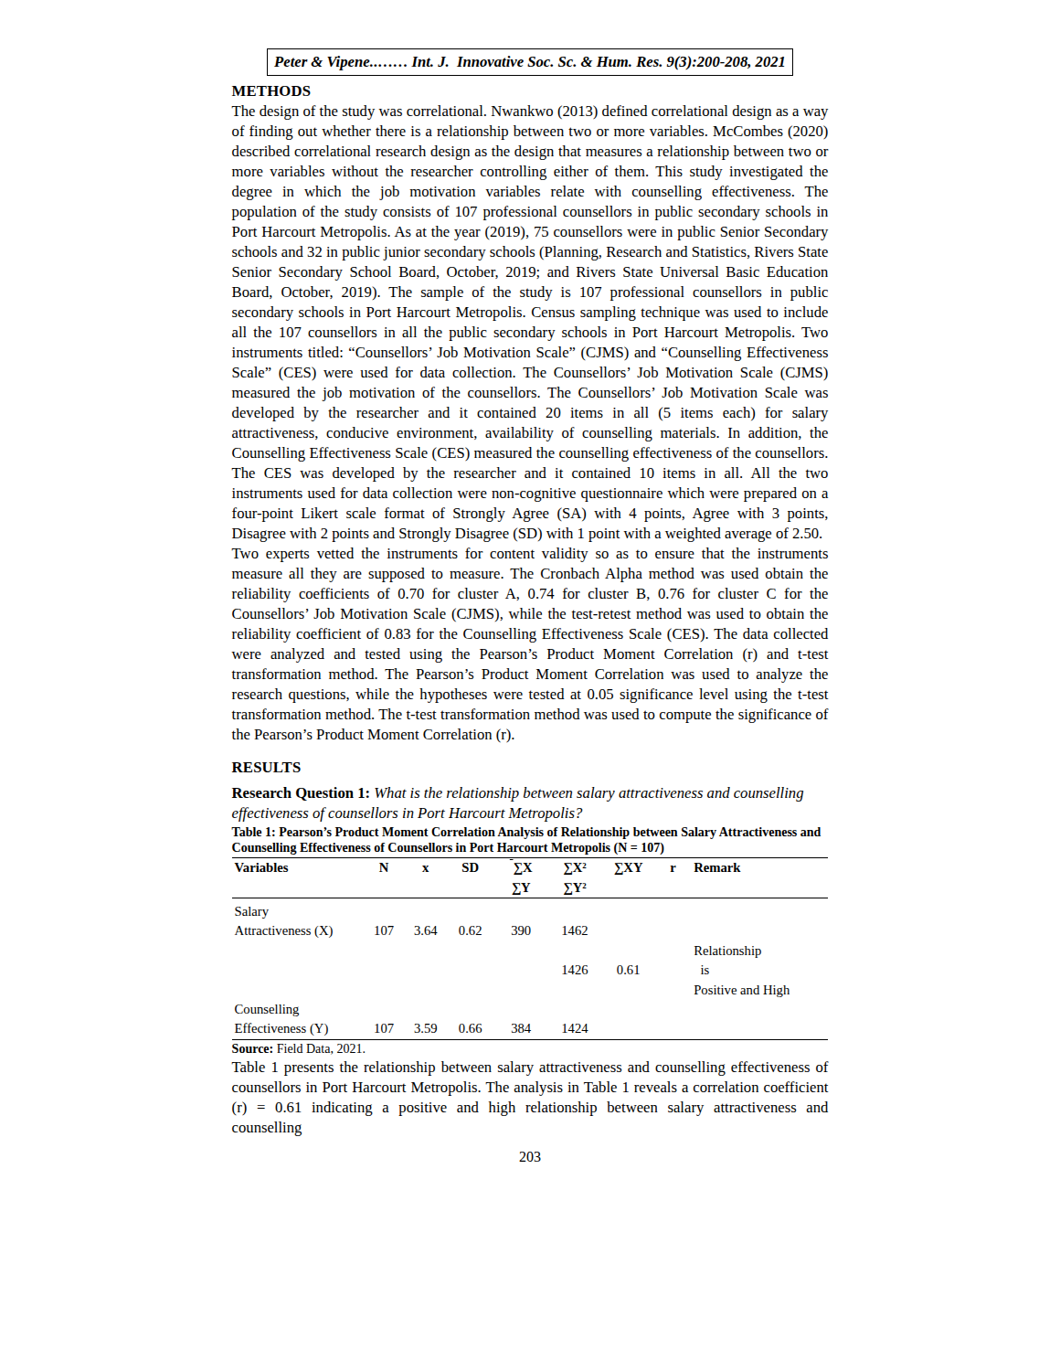Peter & Vipene..…… Int. J. Innovative Soc. Sc. & Hum. Res. 9(3):200-208, 2021
METHODS
The design of the study was correlational. Nwankwo (2013) defined correlational design as a way of finding out whether there is a relationship between two or more variables. McCombes (2020) described correlational research design as the design that measures a relationship between two or more variables without the researcher controlling either of them. This study investigated the degree in which the job motivation variables relate with counselling effectiveness. The population of the study consists of 107 professional counsellors in public secondary schools in Port Harcourt Metropolis. As at the year (2019), 75 counsellors were in public Senior Secondary schools and 32 in public junior secondary schools (Planning, Research and Statistics, Rivers State Senior Secondary School Board, October, 2019; and Rivers State Universal Basic Education Board, October, 2019). The sample of the study is 107 professional counsellors in public secondary schools in Port Harcourt Metropolis. Census sampling technique was used to include all the 107 counsellors in all the public secondary schools in Port Harcourt Metropolis. Two instruments titled: “Counsellors’ Job Motivation Scale” (CJMS) and “Counselling Effectiveness Scale” (CES) were used for data collection. The Counsellors’ Job Motivation Scale (CJMS) measured the job motivation of the counsellors. The Counsellors’ Job Motivation Scale was developed by the researcher and it contained 20 items in all (5 items each) for salary attractiveness, conducive environment, availability of counselling materials. In addition, the Counselling Effectiveness Scale (CES) measured the counselling effectiveness of the counsellors. The CES was developed by the researcher and it contained 10 items in all. All the two instruments used for data collection were non-cognitive questionnaire which were prepared on a four-point Likert scale format of Strongly Agree (SA) with 4 points, Agree with 3 points, Disagree with 2 points and Strongly Disagree (SD) with 1 point with a weighted average of 2.50.
Two experts vetted the instruments for content validity so as to ensure that the instruments measure all they are supposed to measure. The Cronbach Alpha method was used obtain the reliability coefficients of 0.70 for cluster A, 0.74 for cluster B, 0.76 for cluster C for the Counsellors’ Job Motivation Scale (CJMS), while the test-retest method was used to obtain the reliability coefficient of 0.83 for the Counselling Effectiveness Scale (CES). The data collected were analyzed and tested using the Pearson’s Product Moment Correlation (r) and t-test transformation method. The Pearson’s Product Moment Correlation was used to analyze the research questions, while the hypotheses were tested at 0.05 significance level using the t-test transformation method. The t-test transformation method was used to compute the significance of the Pearson’s Product Moment Correlation (r).
RESULTS
Research Question 1: What is the relationship between salary attractiveness and counselling effectiveness of counsellors in Port Harcourt Metropolis?
Table 1: Pearson’s Product Moment Correlation Analysis of Relationship between Salary Attractiveness and Counselling Effectiveness of Counsellors in Port Harcourt Metropolis (N = 107)
| Variables | N | x | SD | ∑X | ∑X² | ∑XY | r | Remark |
| | | | | ∑Y | ∑Y² | | | |
| Salary | | | | | | | | |
| Attractiveness (X) | 107 | 3.64 | 0.62 | 390 | 1462 | | | |
| | | | | | | | | Relationship |
| | | | | | 1426 | 0.61 | | is |
| | | | | | | | | Positive and High |
| Counselling | | | | | | | | |
| Effectiveness (Y) | 107 | 3.59 | 0.66 | 384 | 1424 | | | |
Source: Field Data, 2021.
Table 1 presents the relationship between salary attractiveness and counselling effectiveness of counsellors in Port Harcourt Metropolis. The analysis in Table 1 reveals a correlation coefficient (r) = 0.61 indicating a positive and high relationship between salary attractiveness and counselling
203